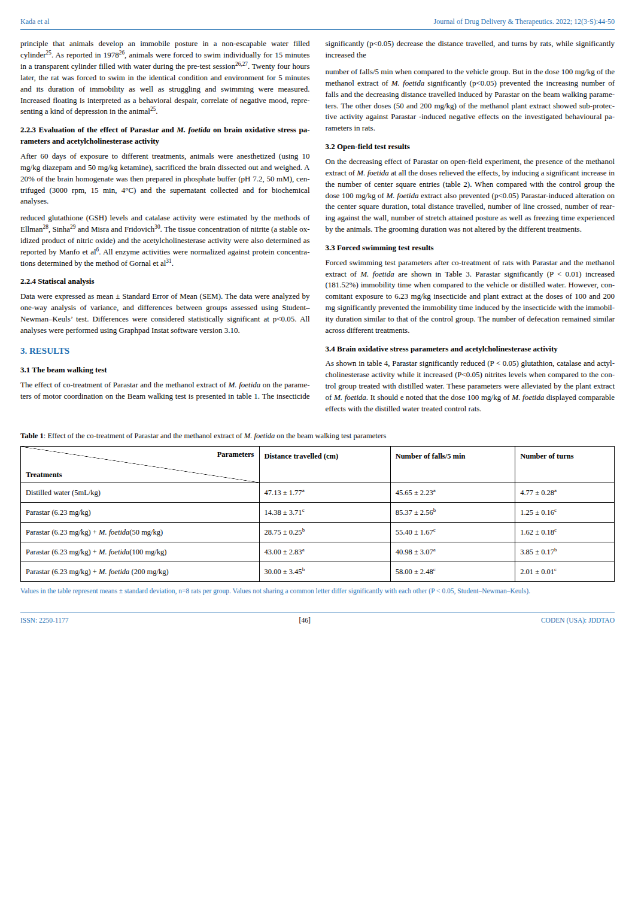Kada et al
Journal of Drug Delivery & Therapeutics. 2022; 12(3-S):44-50
principle that animals develop an immobile posture in a non-escapable water filled cylinder25. As reported in 197826, animals were forced to swim individually for 15 minutes in a transparent cylinder filled with water during the pre-test session26,27. Twenty four hours later, the rat was forced to swim in the identical condition and environment for 5 minutes and its duration of immobility as well as struggling and swimming were measured. Increased floating is interpreted as a behavioral despair, correlate of negative mood, representing a kind of depression in the animal25.
2.2.3 Evaluation of the effect of Parastar and M. foetida on brain oxidative stress parameters and acetylcholinesterase activity
After 60 days of exposure to different treatments, animals were anesthetized (using 10 mg/kg diazepam and 50 mg/kg ketamine), sacrificed the brain dissected out and weighed. A 20% of the brain homogenate was then prepared in phosphate buffer (pH 7.2, 50 mM), centrifuged (3000 rpm, 15 min, 4°C) and the supernatant collected and for biochemical analyses.
reduced glutathione (GSH) levels and catalase activity were estimated by the methods of Ellman28, Sinha29 and Misra and Fridovich30. The tissue concentration of nitrite (a stable oxidized product of nitric oxide) and the acetylcholinesterase activity were also determined as reported by Manfo et al6. All enzyme activities were normalized against protein concentrations determined by the method of Gornal et al31.
2.2.4 Statiscal analysis
Data were expressed as mean ± Standard Error of Mean (SEM). The data were analyzed by one-way analysis of variance, and differences between groups assessed using Student–Newman–Keuls’ test. Differences were considered statistically significant at p<0.05. All analyses were performed using Graphpad Instat software version 3.10.
3. RESULTS
3.1 The beam walking test
The effect of co-treatment of Parastar and the methanol extract of M. foetida on the parameters of motor coordination on the Beam walking test is presented in table 1. The insecticide significantly (p<0.05) decrease the distance travelled, and turns by rats, while significantly increased the
number of falls/5 min when compared to the vehicle group. But in the dose 100 mg/kg of the methanol extract of M. foetida significantly (p<0.05) prevented the increasing number of falls and the decreasing distance travelled induced by Parastar on the beam walking parameters. The other doses (50 and 200 mg/kg) of the methanol plant extract showed sub-protective activity against Parastar -induced negative effects on the investigated behavioural parameters in rats.
3.2 Open-field test results
On the decreasing effect of Parastar on open-field experiment, the presence of the methanol extract of M. foetida at all the doses relieved the effects, by inducing a significant increase in the number of center square entries (table 2). When compared with the control group the dose 100 mg/kg of M. foetida extract also prevented (p<0.05) Parastar-induced alteration on the center square duration, total distance travelled, number of line crossed, number of rearing against the wall, number of stretch attained posture as well as freezing time experienced by the animals. The grooming duration was not altered by the different treatments.
3.3 Forced swimming test results
Forced swimming test parameters after co-treatment of rats with Parastar and the methanol extract of M. foetida are shown in Table 3. Parastar significantly (P < 0.01) increased (181.52%) immobility time when compared to the vehicle or distilled water. However, concomitant exposure to 6.23 mg/kg insecticide and plant extract at the doses of 100 and 200 mg significantly prevented the immobility time induced by the insecticide with the immobility duration similar to that of the control group. The number of defecation remained similar across different treatments.
3.4 Brain oxidative stress parameters and acetylcholinesterase activity
As shown in table 4, Parastar significantly reduced (P < 0.05) glutathion, catalase and actylcholinesterase activity while it increased (P<0.05) nitrites levels when compared to the control group treated with distilled water. These parameters were alleviated by the plant extract of M. foetida. It should e noted that the dose 100 mg/kg of M. foetida displayed comparable effects with the distilled water treated control rats.
Table 1: Effect of the co-treatment of Parastar and the methanol extract of M. foetida on the beam walking test parameters
| Parameters Treatments | Distance travelled (cm) | Number of falls/5 min | Number of turns |
| Distilled water (5mL/kg) | 47.13 ± 1.77 a | 45.65 ± 2.23 a | 4.77 ± 0.28 a |
| Parastar (6.23 mg/kg) | 14.38 ± 3.71 c | 85.37 ± 2.56 b | 1.25 ± 0.16 c |
| Parastar (6.23 mg/kg) + M. foetida (50 mg/kg) | 28.75 ± 0.25 b | 55.40 ± 1.67 c | 1.62 ± 0.18 c |
| Parastar (6.23 mg/kg) + M. foetida (100 mg/kg) | 43.00 ± 2.83 a | 40.98 ± 3.07 a | 3.85 ± 0.17 b |
| Parastar (6.23 mg/kg) + M. foetida (200 mg/kg) | 30.00 ± 3.45 b | 58.00 ± 2.48 c | 2.01 ± 0.01 c |
Values in the table represent means ± standard deviation, n=8 rats per group. Values not sharing a common letter differ significantly with each other (P < 0.05, Student–Newman–Keuls).
ISSN: 2250-1177
[46]
CODEN (USA): JDDTAO